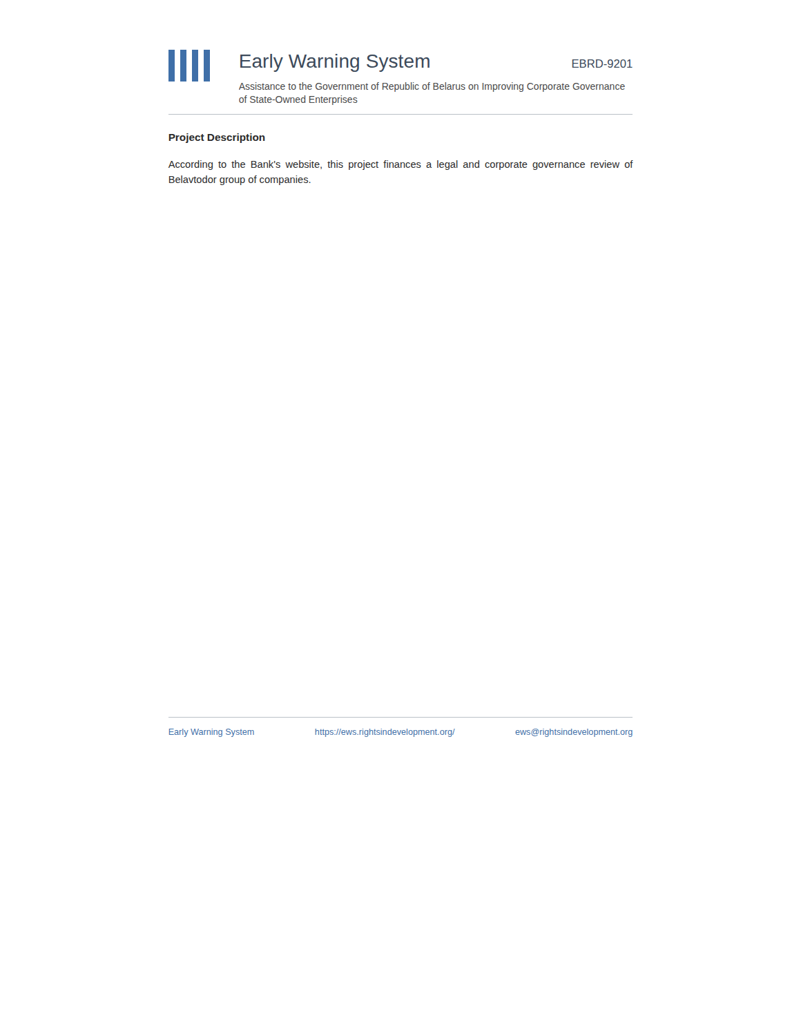Early Warning System
EBRD-9201
Assistance to the Government of Republic of Belarus on Improving Corporate Governance of State-Owned Enterprises
Project Description
According to the Bank's website, this project finances a legal and corporate governance review of Belavtodor group of companies.
Early Warning System
https://ews.rightsindevelopment.org/
ews@rightsindevelopment.org